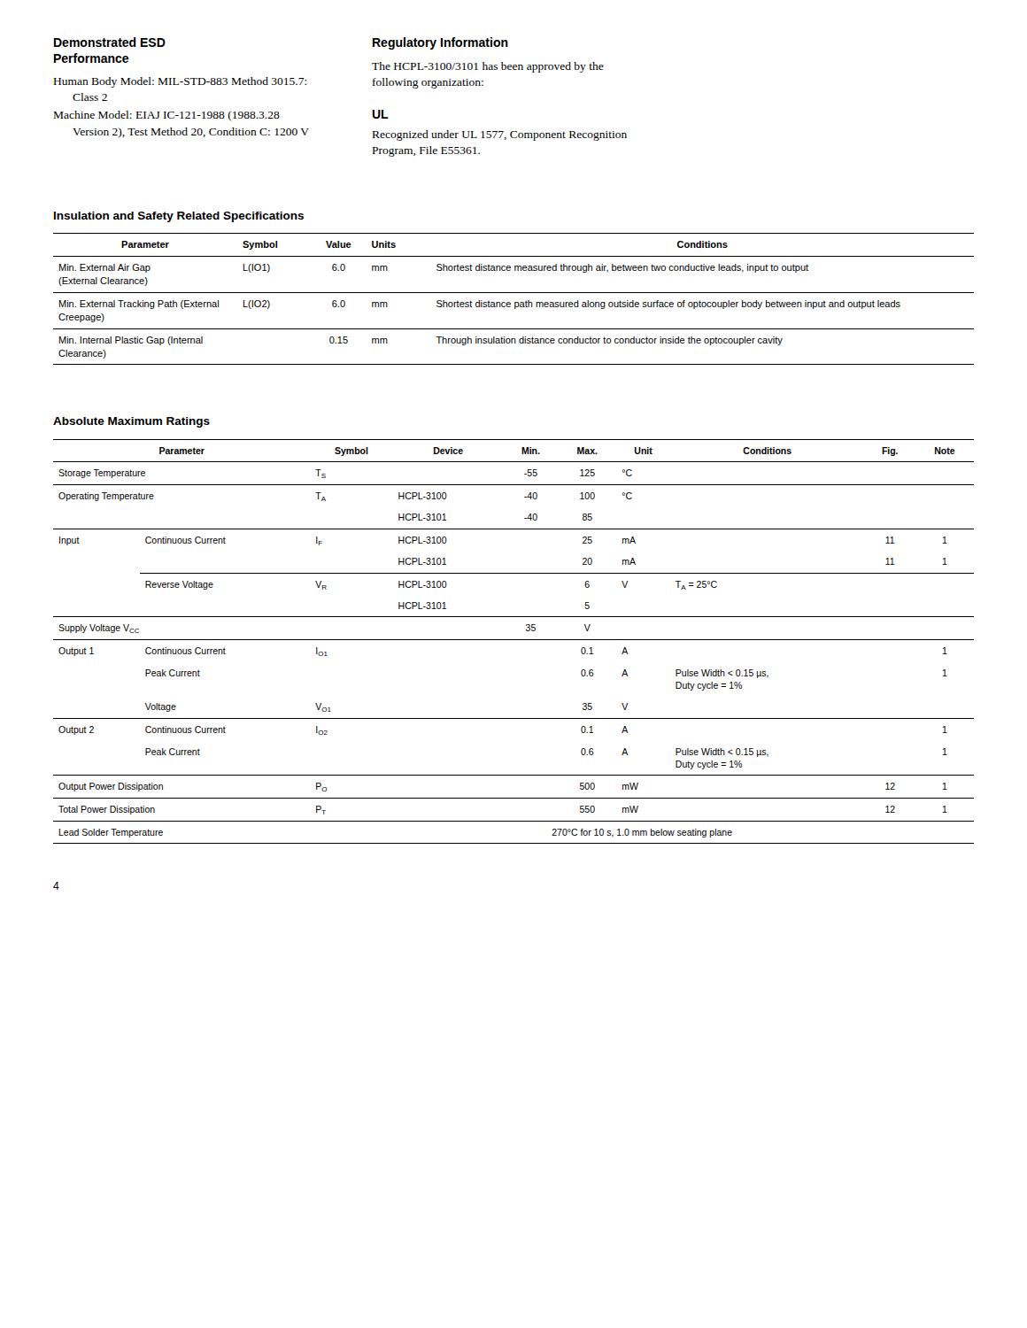Demonstrated ESD
Performance
Human Body Model: MIL-STD-883 Method 3015.7: Class 2
Machine Model: EIAJ IC-121-1988 (1988.3.28 Version 2), Test Method 20, Condition C: 1200 V
Regulatory Information
The HCPL-3100/3101 has been approved by the following organization:
UL
Recognized under UL 1577, Component Recognition Program, File E55361.
Insulation and Safety Related Specifications
| Parameter | Symbol | Value | Units | Conditions |
| --- | --- | --- | --- | --- |
| Min. External Air Gap (External Clearance) | L(IO1) | 6.0 | mm | Shortest distance measured through air, between two conductive leads, input to output |
| Min. External Tracking Path (External Creepage) | L(IO2) | 6.0 | mm | Shortest distance path measured along outside surface of optocoupler body between input and output leads |
| Min. Internal Plastic Gap (Internal Clearance) | | 0.15 | mm | Through insulation distance conductor to conductor inside the optocoupler cavity |
Absolute Maximum Ratings
| Parameter | Symbol | Device | Min. | Max. | Unit | Conditions | Fig. | Note |
| --- | --- | --- | --- | --- | --- | --- | --- | --- |
| Storage Temperature | T S | | -55 | 125 | °C | | | |
| Operating Temperature | T A | HCPL-3100 | -40 | 100 | °C | | | |
| | | HCPL-3101 | -40 | 85 | | | | |
| Input | Continuous Current | I F | HCPL-3100 | | 25 | mA | | 11 | 1 |
| | | HCPL-3101 | | 20 | mA | | 11 | 1 |
| Reverse Voltage | V R | HCPL-3100 | | 6 | V | T A = 25°C | | |
| | | HCPL-3101 | | 5 | | | | |
| Supply Voltage V CC | | | 35 | V | | | | |
| Output 1 | Continuous Current | I O1 | | | 0.1 | A | | | 1 |
| Peak Current | | | | 0.6 | A | Pulse Width < 0.15 µs, Duty cycle = 1% | | 1 |
| Voltage | V O1 | | | 35 | V | | | |
| Output 2 | Continuous Current | I O2 | | | 0.1 | A | | | 1 |
| Peak Current | | | | 0.6 | A | Pulse Width < 0.15 µs, Duty cycle = 1% | | 1 |
| Output Power Dissipation | P O | | | 500 | mW | | 12 | 1 |
| Total Power Dissipation | P T | | | 550 | mW | | 12 | 1 |
| Lead Solder Temperature | 270°C for 10 s, 1.0 mm below seating plane |
4